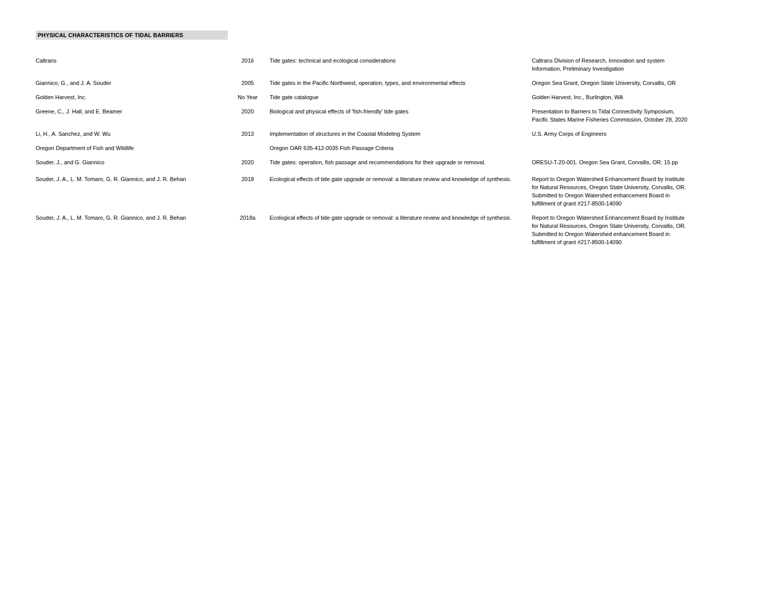PHYSICAL CHARACTERISTICS OF TIDAL BARRIERS
| Caltrans | 2016 | Tide gates: technical and ecological considerations | Caltrans Division of Research, Innovation and system Information, Preliminary Investigation |
| Giannico, G., and J. A. Souder | 2005 | Tide gates in the Pacific Northwest, operation, types, and environmental effects | Oregon Sea Grant, Oregon State University, Corvallis, OR |
| Golden Harvest, Inc. | No Year | Tide gate catalogue | Golden Harvest, Inc., Burlington, WA |
| Greene, C., J. Hall, and E. Beamer | 2020 | Biological and physical effects of 'fish-friendly' tide gates | Presentation to Barriers to Tidal Connectivity Symposium, Pacific States Marine Fisheries Commission, October 28, 2020 |
| Li, H., A. Sanchez, and W. Wu | 2013 | Implementation of structures in the Coastal Modeling System | U.S. Army Corps of Engineers |
| Oregon Department of Fish and Wildlife | | Oregon OAR 635-412-0035 Fish Passage Criteria | |
| Souder, J., and G. Giannico | 2020 | Tide gates: operation, fish passage and recommendations for their upgrade or removal. | ORESU-T-20-001. Oregon Sea Grant, Corvallis, OR. 15 pp |
| Souder, J. A., L. M. Tomaro, G. R. Giannico, and J. R. Behan | 2018 | Ecological effects of tide gate upgrade or removal: a literature review and knowledge of synthesis. | Report to Oregon Watershed Enhancement Board by Institute for Natural Resources, Oregon State University, Corvallis, OR. Submitted to Oregon Watershed enhancement Board in fulfillment of grant #217-8500-14090 |
| Souder, J. A., L. M. Tomaro, G. R. Giannico, and J. R. Behan | 2018a | Ecological effects of tide gate upgrade or removal: a literature review and knowledge of synthesis. | Report to Oregon Watershed Enhancement Board by Institute for Natural Resources, Oregon State University, Corvallis, OR. Submitted to Oregon Watershed enhancement Board in fulfillment of grant #217-8500-14090 |